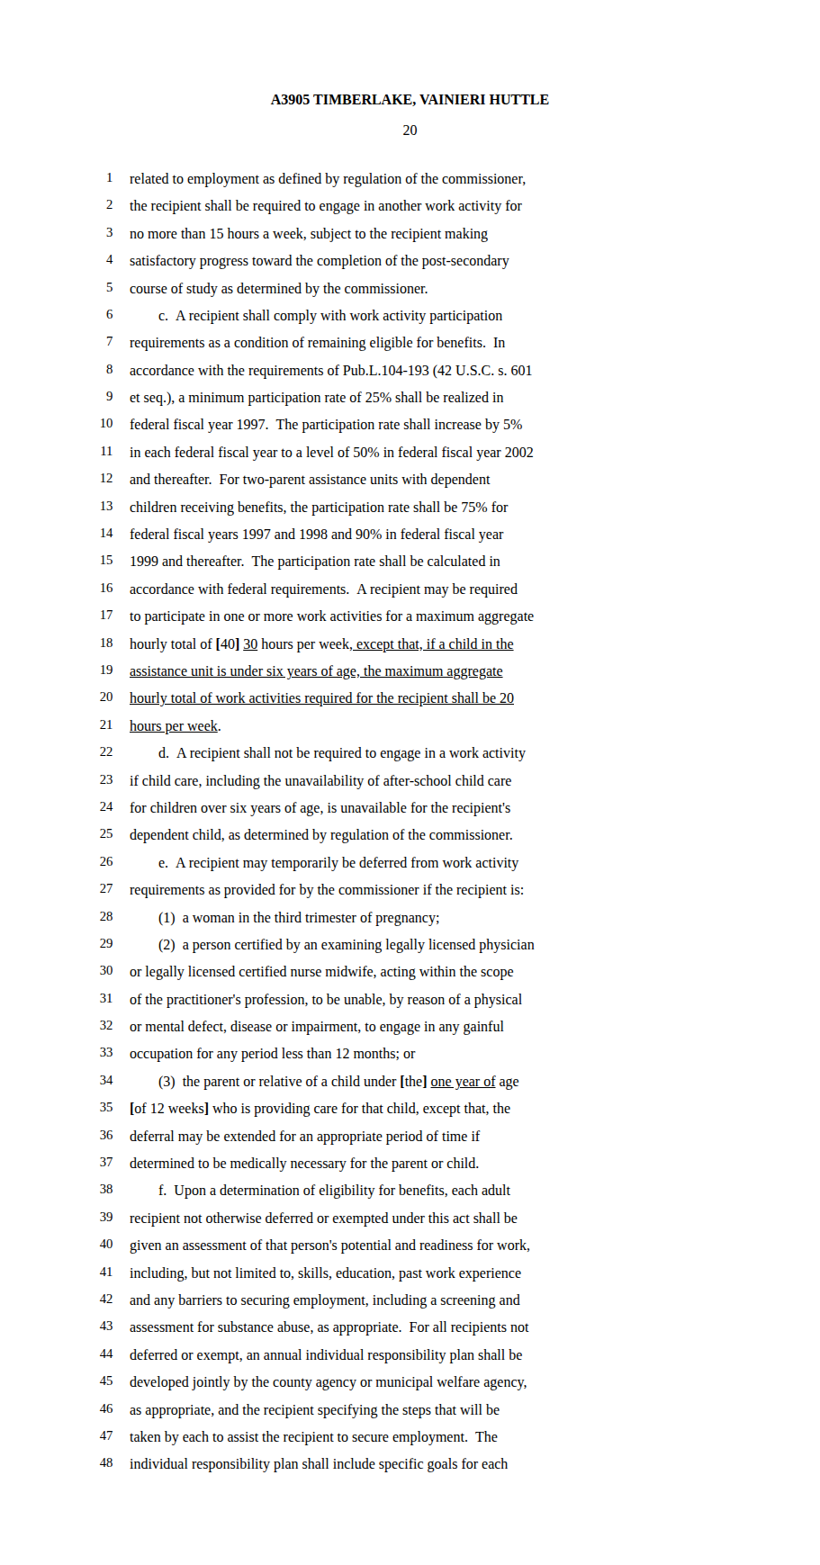A3905 TIMBERLAKE, VAINIERI HUTTLE
20
related to employment as defined by regulation of the commissioner,
the recipient shall be required to engage in another work activity for
no more than 15 hours a week, subject to the recipient making
satisfactory progress toward the completion of the post-secondary
course of study as determined by the commissioner.
c. A recipient shall comply with work activity participation
requirements as a condition of remaining eligible for benefits. In
accordance with the requirements of Pub.L.104-193 (42 U.S.C. s. 601
et seq.), a minimum participation rate of 25% shall be realized in
federal fiscal year 1997. The participation rate shall increase by 5%
in each federal fiscal year to a level of 50% in federal fiscal year 2002
and thereafter. For two-parent assistance units with dependent
children receiving benefits, the participation rate shall be 75% for
federal fiscal years 1997 and 1998 and 90% in federal fiscal year
1999 and thereafter. The participation rate shall be calculated in
accordance with federal requirements. A recipient may be required
to participate in one or more work activities for a maximum aggregate
hourly total of [40] 30 hours per week, except that, if a child in the
assistance unit is under six years of age, the maximum aggregate
hourly total of work activities required for the recipient shall be 20
hours per week.
d. A recipient shall not be required to engage in a work activity
if child care, including the unavailability of after-school child care
for children over six years of age, is unavailable for the recipient's
dependent child, as determined by regulation of the commissioner.
e. A recipient may temporarily be deferred from work activity
requirements as provided for by the commissioner if the recipient is:
(1) a woman in the third trimester of pregnancy;
(2) a person certified by an examining legally licensed physician
or legally licensed certified nurse midwife, acting within the scope
of the practitioner's profession, to be unable, by reason of a physical
or mental defect, disease or impairment, to engage in any gainful
occupation for any period less than 12 months; or
(3) the parent or relative of a child under [the] one year of age
[of 12 weeks] who is providing care for that child, except that, the
deferral may be extended for an appropriate period of time if
determined to be medically necessary for the parent or child.
f. Upon a determination of eligibility for benefits, each adult
recipient not otherwise deferred or exempted under this act shall be
given an assessment of that person's potential and readiness for work,
including, but not limited to, skills, education, past work experience
and any barriers to securing employment, including a screening and
assessment for substance abuse, as appropriate. For all recipients not
deferred or exempt, an annual individual responsibility plan shall be
developed jointly by the county agency or municipal welfare agency,
as appropriate, and the recipient specifying the steps that will be
taken by each to assist the recipient to secure employment. The
individual responsibility plan shall include specific goals for each